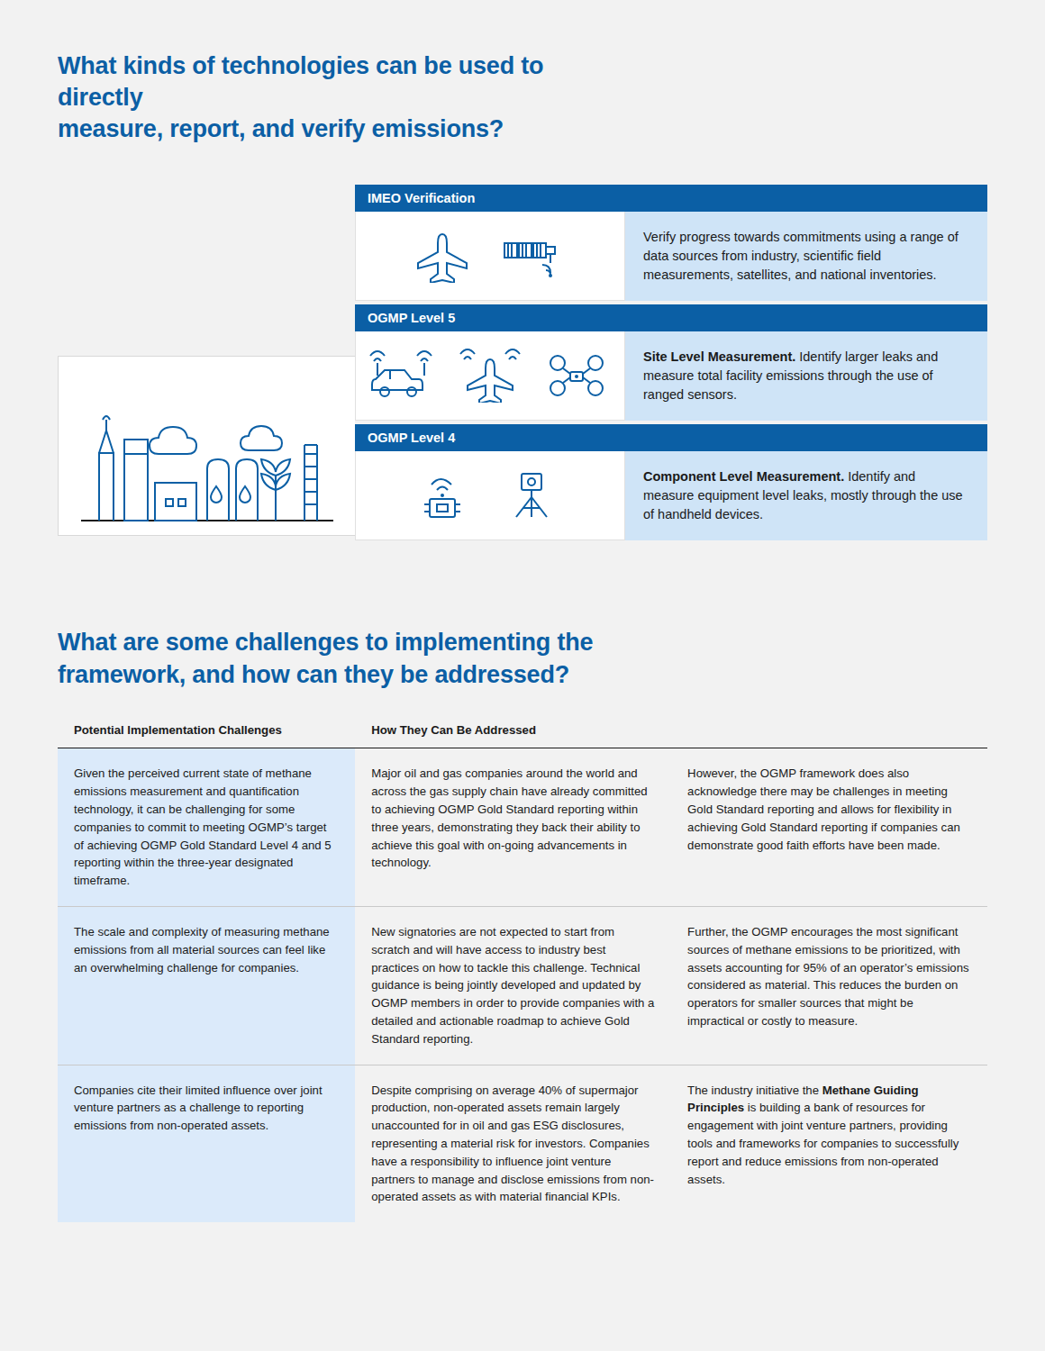What kinds of technologies can be used to directly
measure, report, and verify emissions?
IMEO Verification
Verify progress towards commitments using a range of data sources from industry, scientific field measurements, satellites, and national inventories.
OGMP Level 5
Site Level Measurement. Identify larger leaks and measure total facility emissions through the use of ranged sensors.
OGMP Level 4
Component Level Measurement. Identify and measure equipment level leaks, mostly through the use of handheld devices.
What are some challenges to implementing the
framework, and how can they be addressed?
| Potential Implementation Challenges | How They Can Be Addressed |
| --- | --- |
| Given the perceived current state of methane emissions measurement and quantification technology, it can be challenging for some companies to commit to meeting OGMP’s target of achieving OGMP Gold Standard Level 4 and 5 reporting within the three-year designated timeframe. | Major oil and gas companies around the world and across the gas supply chain have already committed to achieving OGMP Gold Standard reporting within three years, demonstrating they back their ability to achieve this goal with on-going advancements in technology. | However, the OGMP framework does also acknowledge there may be challenges in meeting Gold Standard reporting and allows for flexibility in achieving Gold Standard reporting if companies can demonstrate good faith efforts have been made. |
| The scale and complexity of measuring methane emissions from all material sources can feel like an overwhelming challenge for companies. | New signatories are not expected to start from scratch and will have access to industry best practices on how to tackle this challenge. Technical guidance is being jointly developed and updated by OGMP members in order to provide companies with a detailed and actionable roadmap to achieve Gold Standard reporting. | Further, the OGMP encourages the most significant sources of methane emissions to be prioritized, with assets accounting for 95% of an operator’s emissions considered as material. This reduces the burden on operators for smaller sources that might be impractical or costly to measure. |
| Companies cite their limited influence over joint venture partners as a challenge to reporting emissions from non-operated assets. | Despite comprising on average 40% of supermajor production, non-operated assets remain largely unaccounted for in oil and gas ESG disclosures, representing a material risk for investors. Companies have a responsibility to influence joint venture partners to manage and disclose emissions from non-operated assets as with material financial KPIs. | The industry initiative the Methane Guiding Principles is building a bank of resources for engagement with joint venture partners, providing tools and frameworks for companies to successfully report and reduce emissions from non-operated assets. |